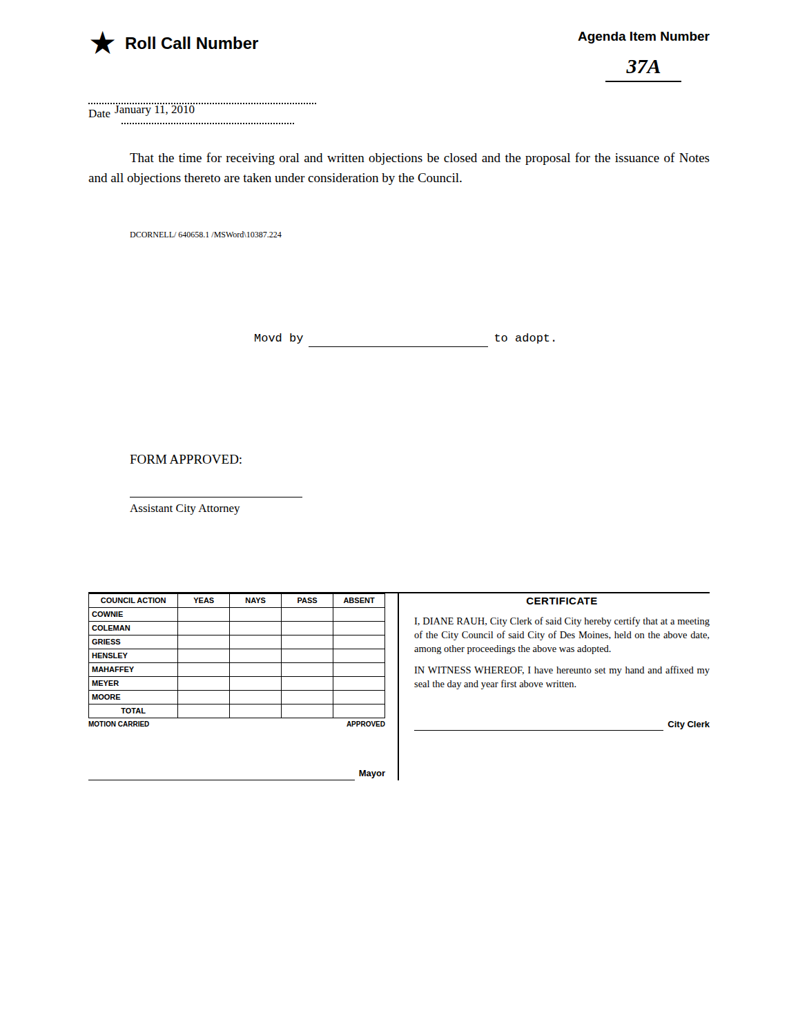★ Roll Call Number
Agenda Item Number
37A
Date January 11, 2010
That the time for receiving oral and written objections be closed and the proposal for the issuance of Notes and all objections thereto are taken under consideration by the Council.
DCORNELL/ 640658.1 /MSWord\10387.224
Movd by to adopt.
FORM APPROVED:
Assistant City Attorney
| COUNCIL ACTION | YEAS | NAYS | PASS | ABSENT |
| --- | --- | --- | --- | --- |
| COWNIE | | | | |
| COLEMAN | | | | |
| GRIESS | | | | |
| HENSLEY | | | | |
| MAHAFFEY | | | | |
| MEYER | | | | |
| MOORE | | | | |
| TOTAL | | | | |
MOTION CARRIED APPROVED
Mayor
CERTIFICATE
I, DIANE RAUH, City Clerk of said City hereby certify that at a meeting of the City Council of said City of Des Moines, held on the above date, among other proceedings the above was adopted.
IN WITNESS WHEREOF, I have hereunto set my hand and affixed my seal the day and year first above written.
City Clerk